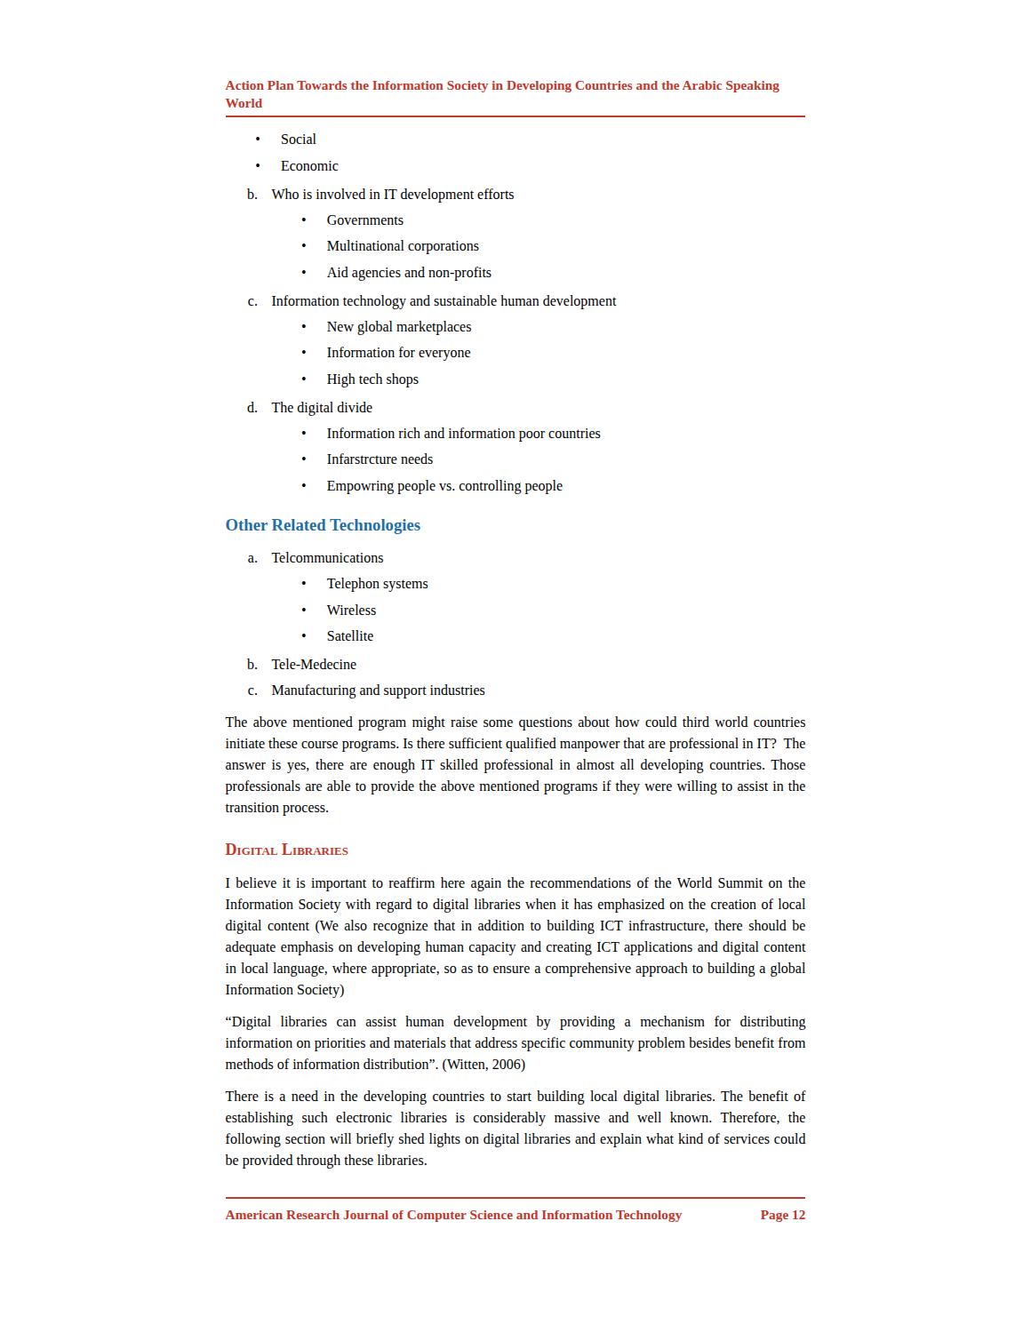Action Plan Towards the Information Society in Developing Countries and the Arabic Speaking World
Social
Economic
Who is involved in IT development efforts
Governments
Multinational corporations
Aid agencies and non-profits
Information technology and sustainable human development
New global marketplaces
Information for everyone
High tech shops
The digital divide
Information rich and information poor countries
Infarstrcture needs
Empowring people vs. controlling people
Other Related Technologies
Telcommunications
Telephon systems
Wireless
Satellite
Tele-Medecine
Manufacturing and support industries
The above mentioned program might raise some questions about how could third world countries initiate these course programs. Is there sufficient qualified manpower that are professional in IT? The answer is yes, there are enough IT skilled professional in almost all developing countries. Those professionals are able to provide the above mentioned programs if they were willing to assist in the transition process.
Digital Libraries
I believe it is important to reaffirm here again the recommendations of the World Summit on the Information Society with regard to digital libraries when it has emphasized on the creation of local digital content (We also recognize that in addition to building ICT infrastructure, there should be adequate emphasis on developing human capacity and creating ICT applications and digital content in local language, where appropriate, so as to ensure a comprehensive approach to building a global Information Society)
“Digital libraries can assist human development by providing a mechanism for distributing information on priorities and materials that address specific community problem besides benefit from methods of information distribution”. (Witten, 2006)
There is a need in the developing countries to start building local digital libraries. The benefit of establishing such electronic libraries is considerably massive and well known. Therefore, the following section will briefly shed lights on digital libraries and explain what kind of services could be provided through these libraries.
American Research Journal of Computer Science and Information Technology
Page 12